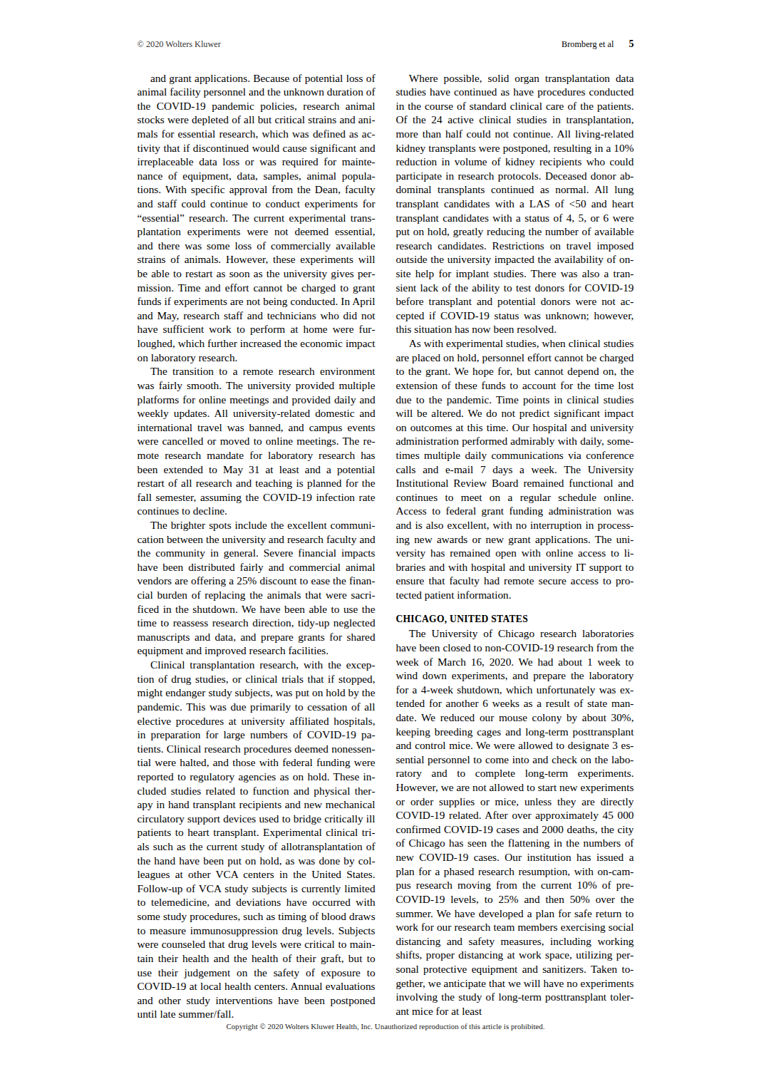© 2020 Wolters Kluwer
Bromberg et al 5
and grant applications. Because of potential loss of animal facility personnel and the unknown duration of the COVID-19 pandemic policies, research animal stocks were depleted of all but critical strains and animals for essential research, which was defined as activity that if discontinued would cause significant and irreplaceable data loss or was required for maintenance of equipment, data, samples, animal populations. With specific approval from the Dean, faculty and staff could continue to conduct experiments for “essential” research. The current experimental transplantation experiments were not deemed essential, and there was some loss of commercially available strains of animals. However, these experiments will be able to restart as soon as the university gives permission. Time and effort cannot be charged to grant funds if experiments are not being conducted. In April and May, research staff and technicians who did not have sufficient work to perform at home were furloughed, which further increased the economic impact on laboratory research.
The transition to a remote research environment was fairly smooth. The university provided multiple platforms for online meetings and provided daily and weekly updates. All university-related domestic and international travel was banned, and campus events were cancelled or moved to online meetings. The remote research mandate for laboratory research has been extended to May 31 at least and a potential restart of all research and teaching is planned for the fall semester, assuming the COVID-19 infection rate continues to decline.
The brighter spots include the excellent communication between the university and research faculty and the community in general. Severe financial impacts have been distributed fairly and commercial animal vendors are offering a 25% discount to ease the financial burden of replacing the animals that were sacrificed in the shutdown. We have been able to use the time to reassess research direction, tidy-up neglected manuscripts and data, and prepare grants for shared equipment and improved research facilities.
Clinical transplantation research, with the exception of drug studies, or clinical trials that if stopped, might endanger study subjects, was put on hold by the pandemic. This was due primarily to cessation of all elective procedures at university affiliated hospitals, in preparation for large numbers of COVID-19 patients. Clinical research procedures deemed nonessential were halted, and those with federal funding were reported to regulatory agencies as on hold. These included studies related to function and physical therapy in hand transplant recipients and new mechanical circulatory support devices used to bridge critically ill patients to heart transplant. Experimental clinical trials such as the current study of allotransplantation of the hand have been put on hold, as was done by colleagues at other VCA centers in the United States. Follow-up of VCA study subjects is currently limited to telemedicine, and deviations have occurred with some study procedures, such as timing of blood draws to measure immunosuppression drug levels. Subjects were counseled that drug levels were critical to maintain their health and the health of their graft, but to use their judgement on the safety of exposure to COVID-19 at local health centers. Annual evaluations and other study interventions have been postponed until late summer/fall.
Where possible, solid organ transplantation data studies have continued as have procedures conducted in the course of standard clinical care of the patients. Of the 24 active clinical studies in transplantation, more than half could not continue. All living-related kidney transplants were postponed, resulting in a 10% reduction in volume of kidney recipients who could participate in research protocols. Deceased donor abdominal transplants continued as normal. All lung transplant candidates with a LAS of <50 and heart transplant candidates with a status of 4, 5, or 6 were put on hold, greatly reducing the number of available research candidates. Restrictions on travel imposed outside the university impacted the availability of on-site help for implant studies. There was also a transient lack of the ability to test donors for COVID-19 before transplant and potential donors were not accepted if COVID-19 status was unknown; however, this situation has now been resolved.
As with experimental studies, when clinical studies are placed on hold, personnel effort cannot be charged to the grant. We hope for, but cannot depend on, the extension of these funds to account for the time lost due to the pandemic. Time points in clinical studies will be altered. We do not predict significant impact on outcomes at this time. Our hospital and university administration performed admirably with daily, sometimes multiple daily communications via conference calls and e-mail 7 days a week. The University Institutional Review Board remained functional and continues to meet on a regular schedule online. Access to federal grant funding administration was and is also excellent, with no interruption in processing new awards or new grant applications. The university has remained open with online access to libraries and with hospital and university IT support to ensure that faculty had remote secure access to protected patient information.
CHICAGO, UNITED STATES
The University of Chicago research laboratories have been closed to non-COVID-19 research from the week of March 16, 2020. We had about 1 week to wind down experiments, and prepare the laboratory for a 4-week shutdown, which unfortunately was extended for another 6 weeks as a result of state mandate. We reduced our mouse colony by about 30%, keeping breeding cages and long-term posttransplant and control mice. We were allowed to designate 3 essential personnel to come into and check on the laboratory and to complete long-term experiments. However, we are not allowed to start new experiments or order supplies or mice, unless they are directly COVID-19 related. After over approximately 45 000 confirmed COVID-19 cases and 2000 deaths, the city of Chicago has seen the flattening in the numbers of new COVID-19 cases. Our institution has issued a plan for a phased research resumption, with on-campus research moving from the current 10% of pre-COVID-19 levels, to 25% and then 50% over the summer. We have developed a plan for safe return to work for our research team members exercising social distancing and safety measures, including working shifts, proper distancing at work space, utilizing personal protective equipment and sanitizers. Taken together, we anticipate that we will have no experiments involving the study of long-term posttransplant tolerant mice for at least
Copyright © 2020 Wolters Kluwer Health, Inc. Unauthorized reproduction of this article is prohibited.